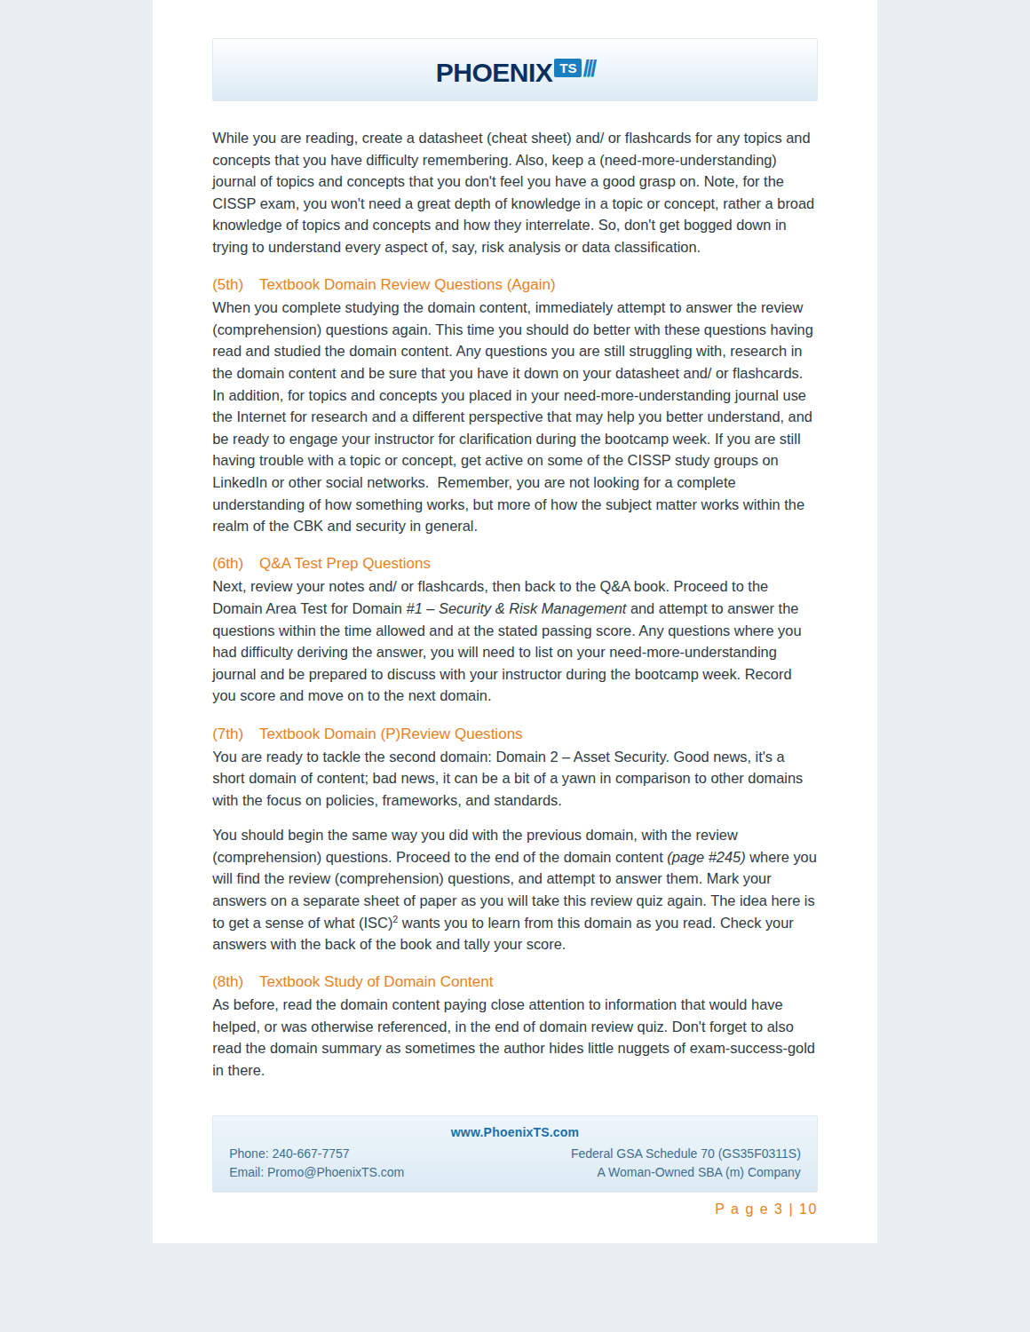PHOENIX TS///
While you are reading, create a datasheet (cheat sheet) and/ or flashcards for any topics and concepts that you have difficulty remembering. Also, keep a (need-more-understanding) journal of topics and concepts that you don't feel you have a good grasp on. Note, for the CISSP exam, you won't need a great depth of knowledge in a topic or concept, rather a broad knowledge of topics and concepts and how they interrelate. So, don't get bogged down in trying to understand every aspect of, say, risk analysis or data classification.
(5th) Textbook Domain Review Questions (Again)
When you complete studying the domain content, immediately attempt to answer the review (comprehension) questions again. This time you should do better with these questions having read and studied the domain content. Any questions you are still struggling with, research in the domain content and be sure that you have it down on your datasheet and/ or flashcards. In addition, for topics and concepts you placed in your need-more-understanding journal use the Internet for research and a different perspective that may help you better understand, and be ready to engage your instructor for clarification during the bootcamp week. If you are still having trouble with a topic or concept, get active on some of the CISSP study groups on LinkedIn or other social networks. Remember, you are not looking for a complete understanding of how something works, but more of how the subject matter works within the realm of the CBK and security in general.
(6th) Q&A Test Prep Questions
Next, review your notes and/ or flashcards, then back to the Q&A book. Proceed to the Domain Area Test for Domain #1 – Security & Risk Management and attempt to answer the questions within the time allowed and at the stated passing score. Any questions where you had difficulty deriving the answer, you will need to list on your need-more-understanding journal and be prepared to discuss with your instructor during the bootcamp week. Record you score and move on to the next domain.
(7th) Textbook Domain (P)Review Questions
You are ready to tackle the second domain: Domain 2 – Asset Security. Good news, it's a short domain of content; bad news, it can be a bit of a yawn in comparison to other domains with the focus on policies, frameworks, and standards.
You should begin the same way you did with the previous domain, with the review (comprehension) questions. Proceed to the end of the domain content (page #245) where you will find the review (comprehension) questions, and attempt to answer them. Mark your answers on a separate sheet of paper as you will take this review quiz again. The idea here is to get a sense of what (ISC)2 wants you to learn from this domain as you read. Check your answers with the back of the book and tally your score.
(8th) Textbook Study of Domain Content
As before, read the domain content paying close attention to information that would have helped, or was otherwise referenced, in the end of domain review quiz. Don't forget to also read the domain summary as sometimes the author hides little nuggets of exam-success-gold in there.
www.PhoenixTS.com
Phone: 240-667-7757
Email: Promo@PhoenixTS.com
Federal GSA Schedule 70 (GS35F0311S)
A Woman-Owned SBA (m) Company
P a g e 3 | 10